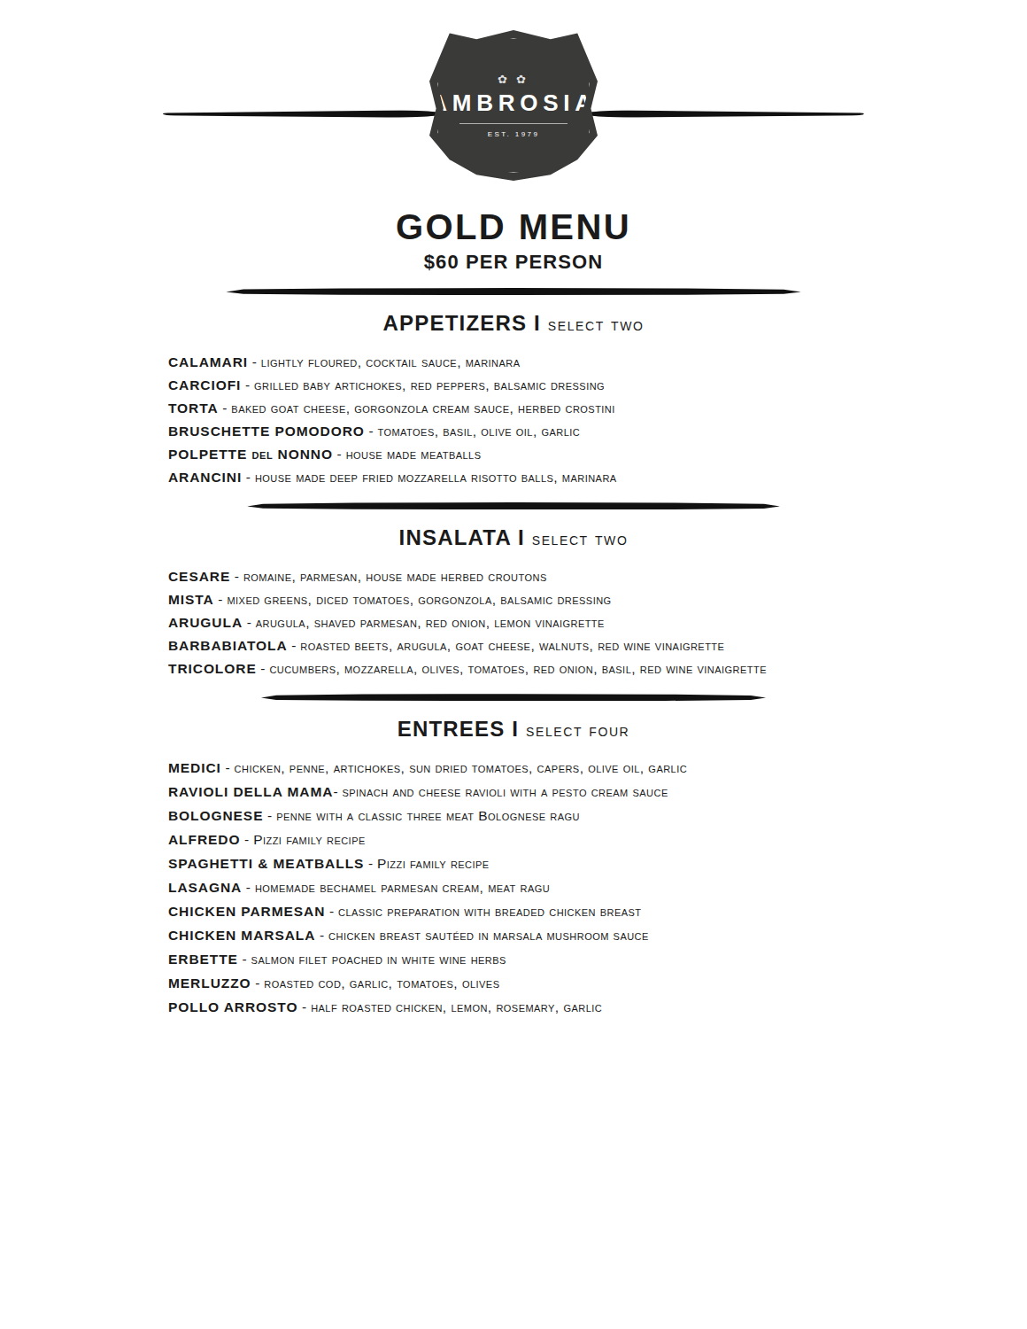✿ ✿
AMBROSIA
EST. 1979
GOLD MENU
$60 PER PERSON
APPETIZERS I Select Two
CALAMARI - lightly floured, cocktail sauce, marinara
CARCIOFI - grilled baby artichokes, red peppers, balsamic dressing
TORTA - baked goat cheese, gorgonzola cream sauce, herbed crostini
BRUSCHETTE POMODORO - tomatoes, basil, olive oil, garlic
POLPETTE del NONNO - house made meatballs
ARANCINI - house made deep fried mozzarella risotto balls, marinara
INSALATA I Select Two
CESARE - romaine, parmesan, house made herbed croutons
MISTA - mixed greens, diced tomatoes, gorgonzola, balsamic dressing
ARUGULA - arugula, shaved parmesan, red onion, lemon vinaigrette
BARBABIATOLA - roasted beets, arugula, goat cheese, walnuts, red wine vinaigrette
TRICOLORE - cucumbers, mozzarella, olives, tomatoes, red onion, basil, red wine vinaigrette
ENTREES I Select Four
MEDICI - chicken, penne, artichokes, sun dried tomatoes, capers, olive oil, garlic
RAVIOLI DELLA MAMA- spinach and cheese ravioli with a pesto cream sauce
BOLOGNESE - penne with a classic three meat Bolognese ragu
ALFREDO - Pizzi family recipe
SPAGHETTI & MEATBALLS - Pizzi family recipe
LASAGNA - homemade bechamel parmesan cream, meat ragu
CHICKEN PARMESAN - classic preparation with breaded chicken breast
CHICKEN MARSALA - chicken breast sautéed in marsala mushroom sauce
ERBETTE - salmon filet poached in white wine herbs
MERLUZZO - roasted cod, garlic, tomatoes, olives
POLLO ARROSTO - half roasted chicken, lemon, rosemary, garlic